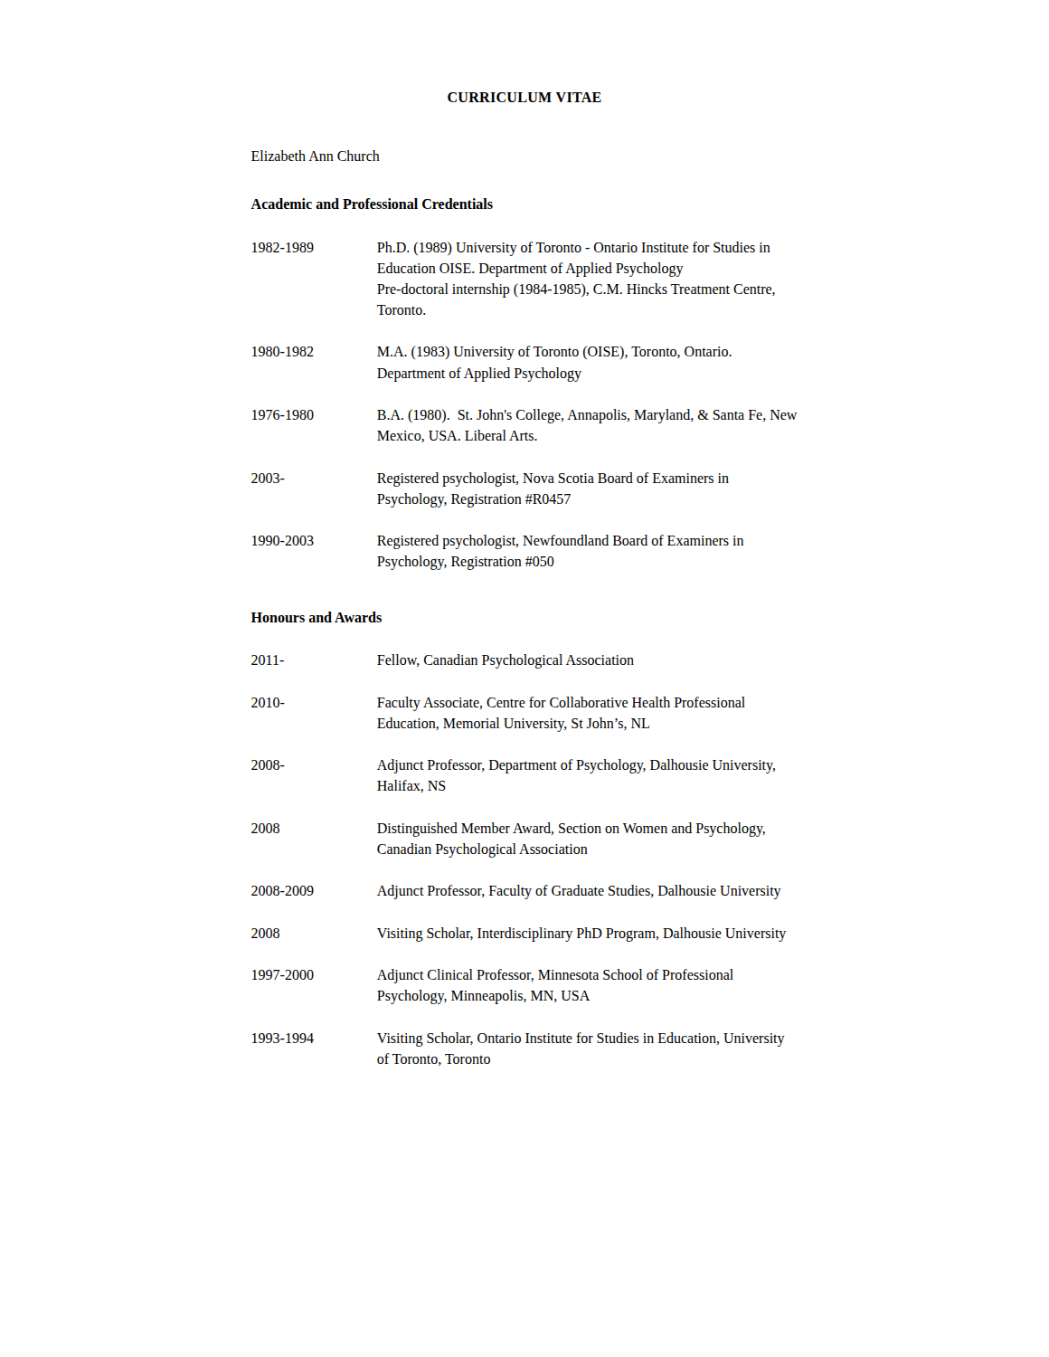CURRICULUM VITAE
Elizabeth Ann Church
Academic and Professional Credentials
| 1982-1989 | Ph.D. (1989) University of Toronto - Ontario Institute for Studies in Education OISE. Department of Applied Psychology Pre-doctoral internship (1984-1985), C.M. Hincks Treatment Centre, Toronto. |
| 1980-1982 | M.A. (1983) University of Toronto (OISE), Toronto, Ontario. Department of Applied Psychology |
| 1976-1980 | B.A. (1980). St. John's College, Annapolis, Maryland, & Santa Fe, New Mexico, USA. Liberal Arts. |
| 2003- | Registered psychologist, Nova Scotia Board of Examiners in Psychology, Registration #R0457 |
| 1990-2003 | Registered psychologist, Newfoundland Board of Examiners in Psychology, Registration #050 |
Honours and Awards
| 2011- | Fellow, Canadian Psychological Association |
| 2010- | Faculty Associate, Centre for Collaborative Health Professional Education, Memorial University, St John’s, NL |
| 2008- | Adjunct Professor, Department of Psychology, Dalhousie University, Halifax, NS |
| 2008 | Distinguished Member Award, Section on Women and Psychology, Canadian Psychological Association |
| 2008-2009 | Adjunct Professor, Faculty of Graduate Studies, Dalhousie University |
| 2008 | Visiting Scholar, Interdisciplinary PhD Program, Dalhousie University |
| 1997-2000 | Adjunct Clinical Professor, Minnesota School of Professional Psychology, Minneapolis, MN, USA |
| 1993-1994 | Visiting Scholar, Ontario Institute for Studies in Education, University of Toronto, Toronto |